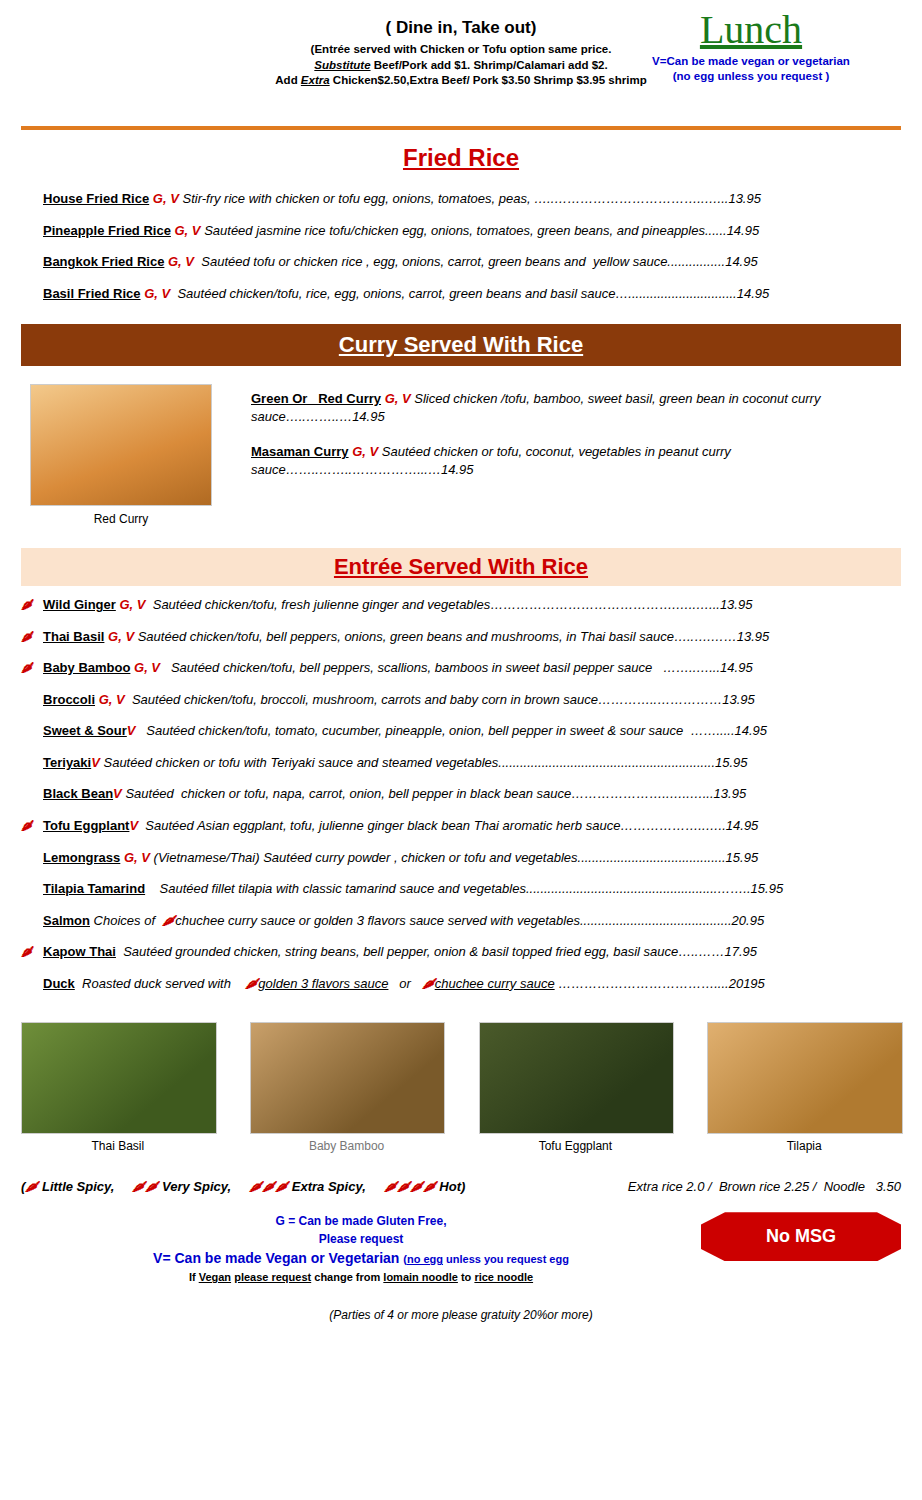( Dine in, Take out)
(Entrée served with Chicken or Tofu option same price.
Substitute Beef/Pork add $1. Shrimp/Calamari add $2.
Add Extra Chicken$2.50,Extra Beef/ Pork $3.50 Shrimp $3.95 shrimp
Lunch
V=Can be made vegan or vegetarian
(no egg unless you request )
Fried Rice
House Fried Rice G, V Stir-fry rice with chicken or tofu egg, onions, tomatoes, peas, …..……………………………..…...13.95
Pineapple Fried Rice G, V Sautéed jasmine rice tofu/chicken egg, onions, tomatoes, green beans, and pineapples......14.95
Bangkok Fried Rice G, V Sautéed tofu or chicken rice , egg, onions, carrot, green beans and yellow sauce................14.95
Basil Fried Rice G, V Sautéed chicken/tofu, rice, egg, onions, carrot, green beans and basil sauce…..............................14.95
Curry Served With Rice
Red Curry
Green Or Red Curry G, V Sliced chicken /tofu, bamboo, sweet basil, green bean in coconut curry sauce…..……..…14.95
Masaman Curry G, V Sautéed chicken or tofu, coconut, vegetables in peanut curry sauce……..……..……………...…14.95
Entrée Served With Rice
🌶 Wild Ginger G, V Sautéed chicken/tofu, fresh julienne ginger and vegetables…………………………………….…..…...13.95
🌶 Thai Basil G, V Sautéed chicken/tofu, bell peppers, onions, green beans and mushrooms, in Thai basil sauce…..….……13.95
🌶 Baby Bamboo G, V Sautéed chicken/tofu, bell peppers, scallions, bamboos in sweet basil pepper sauce ……..…...14.95
Broccoli G, V Sautéed chicken/tofu, broccoli, mushroom, carrots and baby corn in brown sauce…………..……………13.95
Sweet & Sour V Sautéed chicken/tofu, tomato, cucumber, pineapple, onion, bell pepper in sweet & sour sauce …….....14.95
Teriyaki V Sautéed chicken or tofu with Teriyaki sauce and steamed vegetables............................................................15.95
Black Bean V Sautéed chicken or tofu, napa, carrot, onion, bell pepper in black bean sauce…………………..…..…...13.95
🌶 Tofu Eggplant V Sautéed Asian eggplant, tofu, julienne ginger black bean Thai aromatic herb sauce………………..…..14.95
Lemongrass G, V (Vietnamese/Thai) Sautéed curry powder , chicken or tofu and vegetables.........................................15.95
Tilapia Tamarind Sautéed fillet tilapia with classic tamarind sauce and vegetables.....................................................……..15.95
Salmon Choices of 🌶chuchee curry sauce or golden 3 flavors sauce served with vegetables..........................................20.95
🌶 Kapow Thai Sautéed grounded chicken, string beans, bell pepper, onion & basil topped fried egg, basil sauce…..……17.95
Duck Roasted duck served with 🌶golden 3 flavors sauce or 🌶chuchee curry sauce ………………………………....20195
Thai Basil
Baby Bamboo
Tofu Eggplant
Tilapia
(🌶 Little Spicy, 🌶🌶 Very Spicy, 🌶🌶🌶 Extra Spicy, 🌶🌶🌶🌶 Hot)
Extra rice 2.0 / Brown rice 2.25 / Noodle 3.50
G = Can be made Gluten Free,
Please request
V= Can be made Vegan or Vegetarian (no egg unless you request egg
If Vegan please request change from lomain noodle to rice noodle
No MSG
(Parties of 4 or more please gratuity 20%or more)